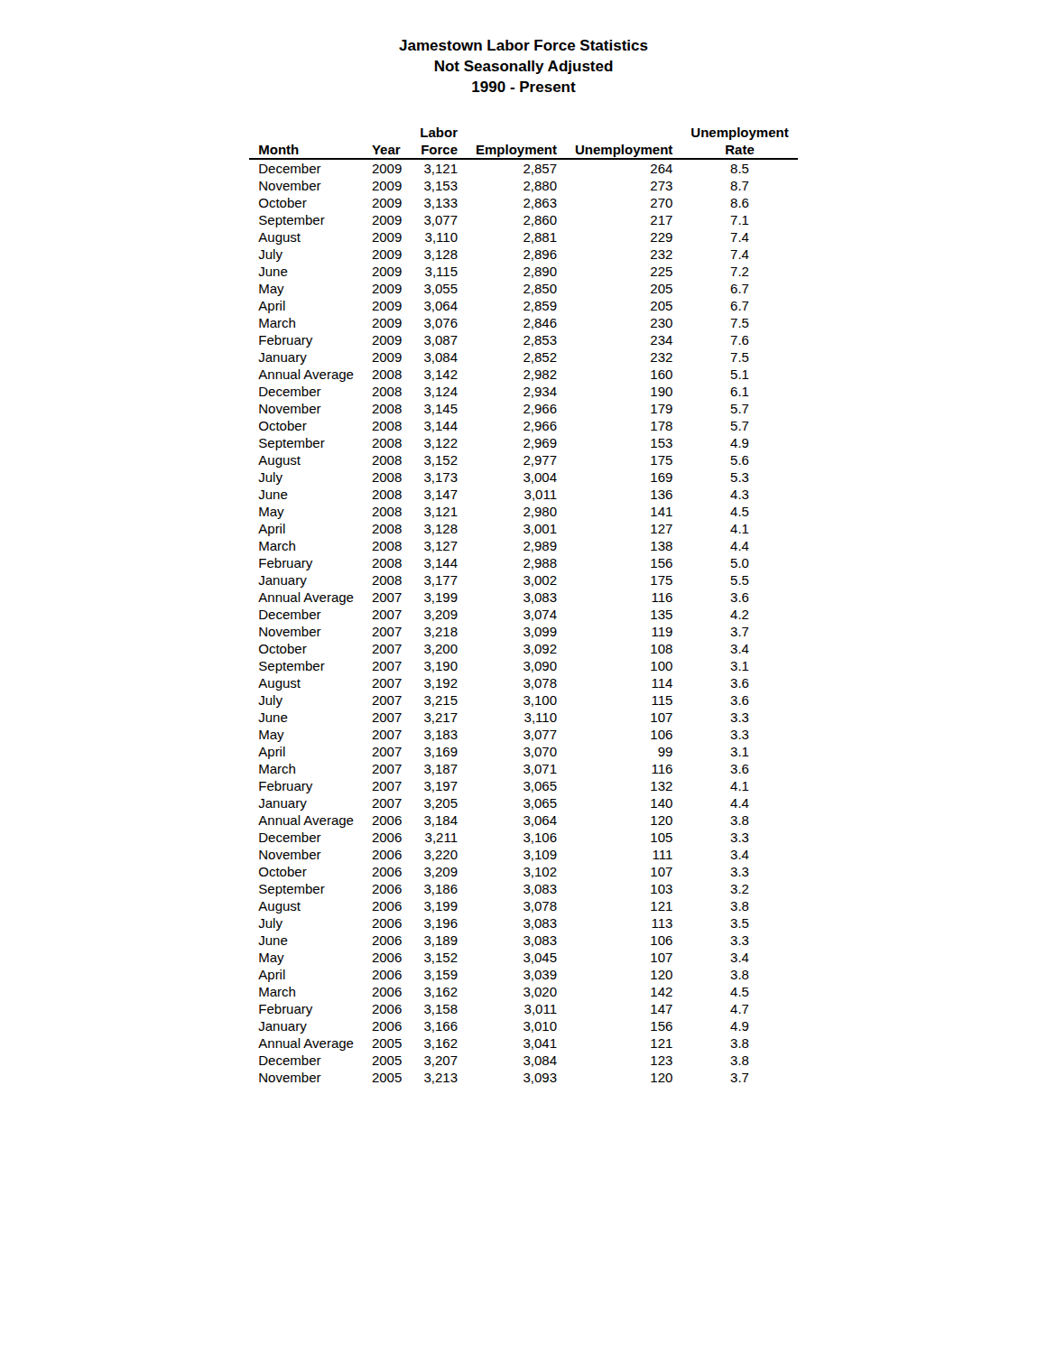Jamestown Labor Force Statistics
Not Seasonally Adjusted
1990 - Present
| | | Labor | | | Unemployment |
| --- | --- | --- | --- | --- | --- |
| Month | Year | Force | Employment | Unemployment | Rate |
| December | 2009 | 3,121 | 2,857 | 264 | 8.5 |
| November | 2009 | 3,153 | 2,880 | 273 | 8.7 |
| October | 2009 | 3,133 | 2,863 | 270 | 8.6 |
| September | 2009 | 3,077 | 2,860 | 217 | 7.1 |
| August | 2009 | 3,110 | 2,881 | 229 | 7.4 |
| July | 2009 | 3,128 | 2,896 | 232 | 7.4 |
| June | 2009 | 3,115 | 2,890 | 225 | 7.2 |
| May | 2009 | 3,055 | 2,850 | 205 | 6.7 |
| April | 2009 | 3,064 | 2,859 | 205 | 6.7 |
| March | 2009 | 3,076 | 2,846 | 230 | 7.5 |
| February | 2009 | 3,087 | 2,853 | 234 | 7.6 |
| January | 2009 | 3,084 | 2,852 | 232 | 7.5 |
| Annual Average | 2008 | 3,142 | 2,982 | 160 | 5.1 |
| December | 2008 | 3,124 | 2,934 | 190 | 6.1 |
| November | 2008 | 3,145 | 2,966 | 179 | 5.7 |
| October | 2008 | 3,144 | 2,966 | 178 | 5.7 |
| September | 2008 | 3,122 | 2,969 | 153 | 4.9 |
| August | 2008 | 3,152 | 2,977 | 175 | 5.6 |
| July | 2008 | 3,173 | 3,004 | 169 | 5.3 |
| June | 2008 | 3,147 | 3,011 | 136 | 4.3 |
| May | 2008 | 3,121 | 2,980 | 141 | 4.5 |
| April | 2008 | 3,128 | 3,001 | 127 | 4.1 |
| March | 2008 | 3,127 | 2,989 | 138 | 4.4 |
| February | 2008 | 3,144 | 2,988 | 156 | 5.0 |
| January | 2008 | 3,177 | 3,002 | 175 | 5.5 |
| Annual Average | 2007 | 3,199 | 3,083 | 116 | 3.6 |
| December | 2007 | 3,209 | 3,074 | 135 | 4.2 |
| November | 2007 | 3,218 | 3,099 | 119 | 3.7 |
| October | 2007 | 3,200 | 3,092 | 108 | 3.4 |
| September | 2007 | 3,190 | 3,090 | 100 | 3.1 |
| August | 2007 | 3,192 | 3,078 | 114 | 3.6 |
| July | 2007 | 3,215 | 3,100 | 115 | 3.6 |
| June | 2007 | 3,217 | 3,110 | 107 | 3.3 |
| May | 2007 | 3,183 | 3,077 | 106 | 3.3 |
| April | 2007 | 3,169 | 3,070 | 99 | 3.1 |
| March | 2007 | 3,187 | 3,071 | 116 | 3.6 |
| February | 2007 | 3,197 | 3,065 | 132 | 4.1 |
| January | 2007 | 3,205 | 3,065 | 140 | 4.4 |
| Annual Average | 2006 | 3,184 | 3,064 | 120 | 3.8 |
| December | 2006 | 3,211 | 3,106 | 105 | 3.3 |
| November | 2006 | 3,220 | 3,109 | 111 | 3.4 |
| October | 2006 | 3,209 | 3,102 | 107 | 3.3 |
| September | 2006 | 3,186 | 3,083 | 103 | 3.2 |
| August | 2006 | 3,199 | 3,078 | 121 | 3.8 |
| July | 2006 | 3,196 | 3,083 | 113 | 3.5 |
| June | 2006 | 3,189 | 3,083 | 106 | 3.3 |
| May | 2006 | 3,152 | 3,045 | 107 | 3.4 |
| April | 2006 | 3,159 | 3,039 | 120 | 3.8 |
| March | 2006 | 3,162 | 3,020 | 142 | 4.5 |
| February | 2006 | 3,158 | 3,011 | 147 | 4.7 |
| January | 2006 | 3,166 | 3,010 | 156 | 4.9 |
| Annual Average | 2005 | 3,162 | 3,041 | 121 | 3.8 |
| December | 2005 | 3,207 | 3,084 | 123 | 3.8 |
| November | 2005 | 3,213 | 3,093 | 120 | 3.7 |